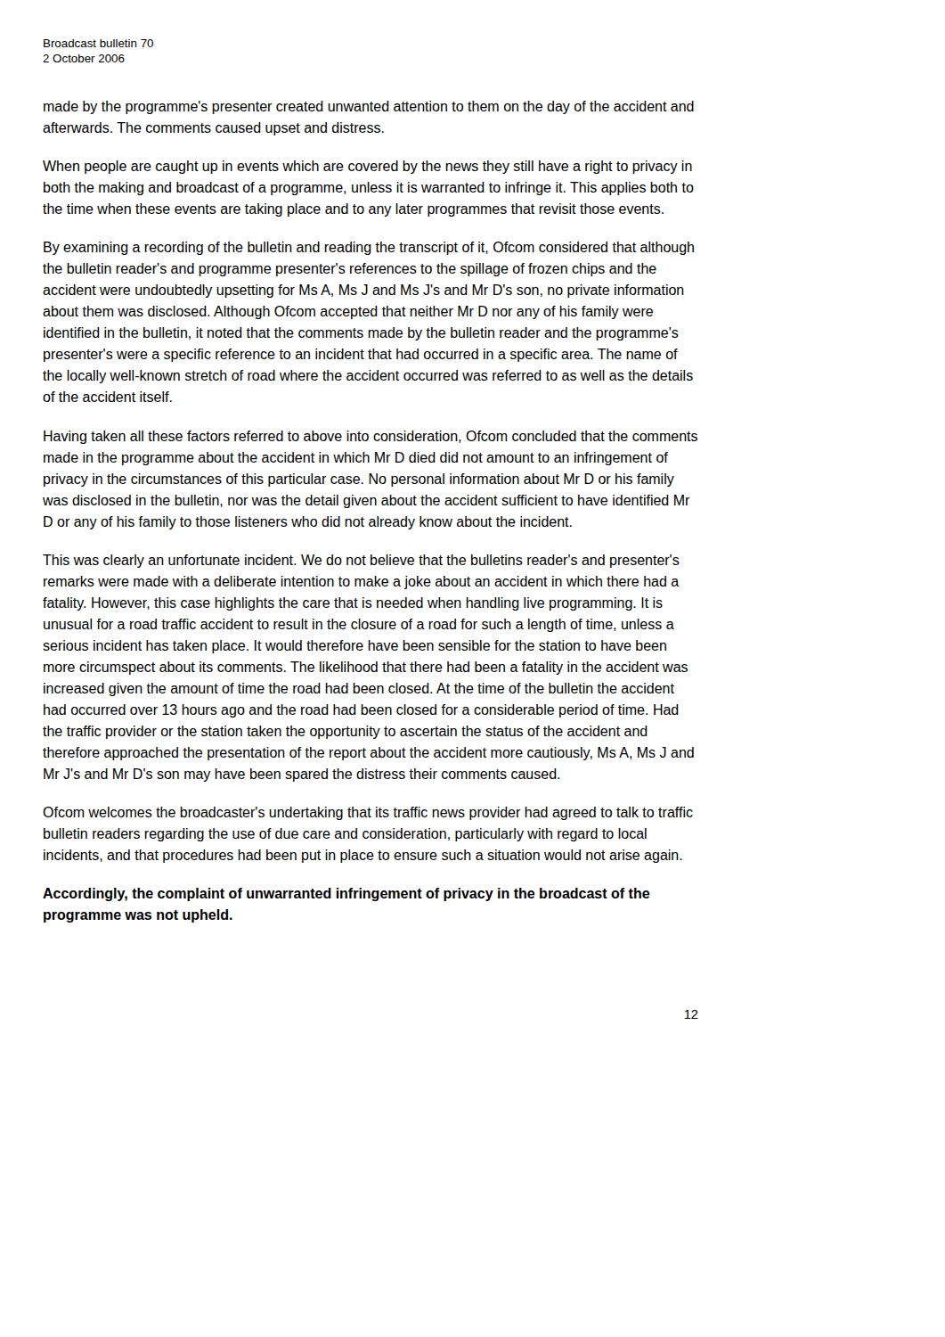Broadcast bulletin 70
2 October 2006
made by the programme's presenter created unwanted attention to them on the day of the accident and afterwards. The comments caused upset and distress.
When people are caught up in events which are covered by the news they still have a right to privacy in both the making and broadcast of a programme, unless it is warranted to infringe it. This applies both to the time when these events are taking place and to any later programmes that revisit those events.
By examining a recording of the bulletin and reading the transcript of it, Ofcom considered that although the bulletin reader's and programme presenter's references to the spillage of frozen chips and the accident were undoubtedly upsetting for Ms A, Ms J and Ms J's and Mr D's son, no private information about them was disclosed. Although Ofcom accepted that neither Mr D nor any of his family were identified in the bulletin, it noted that the comments made by the bulletin reader and the programme's presenter's were a specific reference to an incident that had occurred in a specific area. The name of the locally well-known stretch of road where the accident occurred was referred to as well as the details of the accident itself.
Having taken all these factors referred to above into consideration, Ofcom concluded that the comments made in the programme about the accident in which Mr D died did not amount to an infringement of privacy in the circumstances of this particular case. No personal information about Mr D or his family was disclosed in the bulletin, nor was the detail given about the accident sufficient to have identified Mr D or any of his family to those listeners who did not already know about the incident.
This was clearly an unfortunate incident. We do not believe that the bulletins reader's and presenter's remarks were made with a deliberate intention to make a joke about an accident in which there had a fatality. However, this case highlights the care that is needed when handling live programming. It is unusual for a road traffic accident to result in the closure of a road for such a length of time, unless a serious incident has taken place. It would therefore have been sensible for the station to have been more circumspect about its comments. The likelihood that there had been a fatality in the accident was increased given the amount of time the road had been closed. At the time of the bulletin the accident had occurred over 13 hours ago and the road had been closed for a considerable period of time. Had the traffic provider or the station taken the opportunity to ascertain the status of the accident and therefore approached the presentation of the report about the accident more cautiously, Ms A, Ms J and Mr J's and Mr D's son may have been spared the distress their comments caused.
Ofcom welcomes the broadcaster's undertaking that its traffic news provider had agreed to talk to traffic bulletin readers regarding the use of due care and consideration, particularly with regard to local incidents, and that procedures had been put in place to ensure such a situation would not arise again.
Accordingly, the complaint of unwarranted infringement of privacy in the broadcast of the programme was not upheld.
12